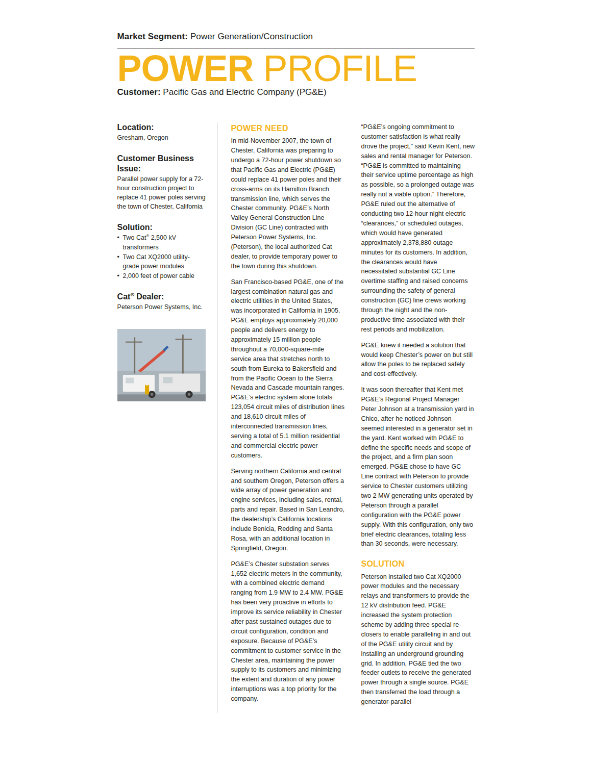Market Segment: Power Generation/Construction
POWER PROFILE
Customer: Pacific Gas and Electric Company (PG&E)
Location:
Gresham, Oregon
Customer Business Issue:
Parallel power supply for a 72-hour construction project to replace 41 power poles serving the town of Chester, California
Solution:
Two Cat® 2,500 kV transformers
Two Cat XQ2000 utility-grade power modules
2,000 feet of power cable
Cat® Dealer:
Peterson Power Systems, Inc.
Power Need
In mid-November 2007, the town of Chester, California was preparing to undergo a 72-hour power shutdown so that Pacific Gas and Electric (PG&E) could replace 41 power poles and their cross-arms on its Hamilton Branch transmission line, which serves the Chester community. PG&E’s North Valley General Construction Line Division (GC Line) contracted with Peterson Power Systems, Inc. (Peterson), the local authorized Cat dealer, to provide temporary power to the town during this shutdown.
San Francisco-based PG&E, one of the largest combination natural gas and electric utilities in the United States, was incorporated in California in 1905. PG&E employs approximately 20,000 people and delivers energy to approximately 15 million people throughout a 70,000-square-mile service area that stretches north to south from Eureka to Bakersfield and from the Pacific Ocean to the Sierra Nevada and Cascade mountain ranges. PG&E’s electric system alone totals 123,054 circuit miles of distribution lines and 18,610 circuit miles of interconnected transmission lines, serving a total of 5.1 million residential and commercial electric power customers.
Serving northern California and central and southern Oregon, Peterson offers a wide array of power generation and engine services, including sales, rental, parts and repair. Based in San Leandro, the dealership’s California locations include Benicia, Redding and Santa Rosa, with an additional location in Springfield, Oregon.
PG&E’s Chester substation serves 1,652 electric meters in the community, with a combined electric demand ranging from 1.9 MW to 2.4 MW. PG&E has been very proactive in efforts to improve its service reliability in Chester after past sustained outages due to circuit configuration, condition and exposure. Because of PG&E’s commitment to customer service in the Chester area, maintaining the power supply to its customers and minimizing the extent and duration of any power interruptions was a top priority for the company.
“PG&E’s ongoing commitment to customer satisfaction is what really drove the project,” said Kevin Kent, new sales and rental manager for Peterson. “PG&E is committed to maintaining their service uptime percentage as high as possible, so a prolonged outage was really not a viable option.” Therefore, PG&E ruled out the alternative of conducting two 12-hour night electric “clearances,” or scheduled outages, which would have generated approximately 2,378,880 outage minutes for its customers. In addition, the clearances would have necessitated substantial GC Line overtime staffing and raised concerns surrounding the safety of general construction (GC) line crews working through the night and the non-productive time associated with their rest periods and mobilization.
PG&E knew it needed a solution that would keep Chester’s power on but still allow the poles to be replaced safely and cost-effectively.
It was soon thereafter that Kent met PG&E’s Regional Project Manager Peter Johnson at a transmission yard in Chico, after he noticed Johnson seemed interested in a generator set in the yard. Kent worked with PG&E to define the specific needs and scope of the project, and a firm plan soon emerged. PG&E chose to have GC Line contract with Peterson to provide service to Chester customers utilizing two 2 MW generating units operated by Peterson through a parallel configuration with the PG&E power supply. With this configuration, only two brief electric clearances, totaling less than 30 seconds, were necessary.
Solution
Peterson installed two Cat XQ2000 power modules and the necessary relays and transformers to provide the 12 kV distribution feed. PG&E increased the system protection scheme by adding three special re-closers to enable paralleling in and out of the PG&E utility circuit and by installing an underground grounding grid. In addition, PG&E tied the two feeder outlets to receive the generated power through a single source. PG&E then transferred the load through a generator-parallel